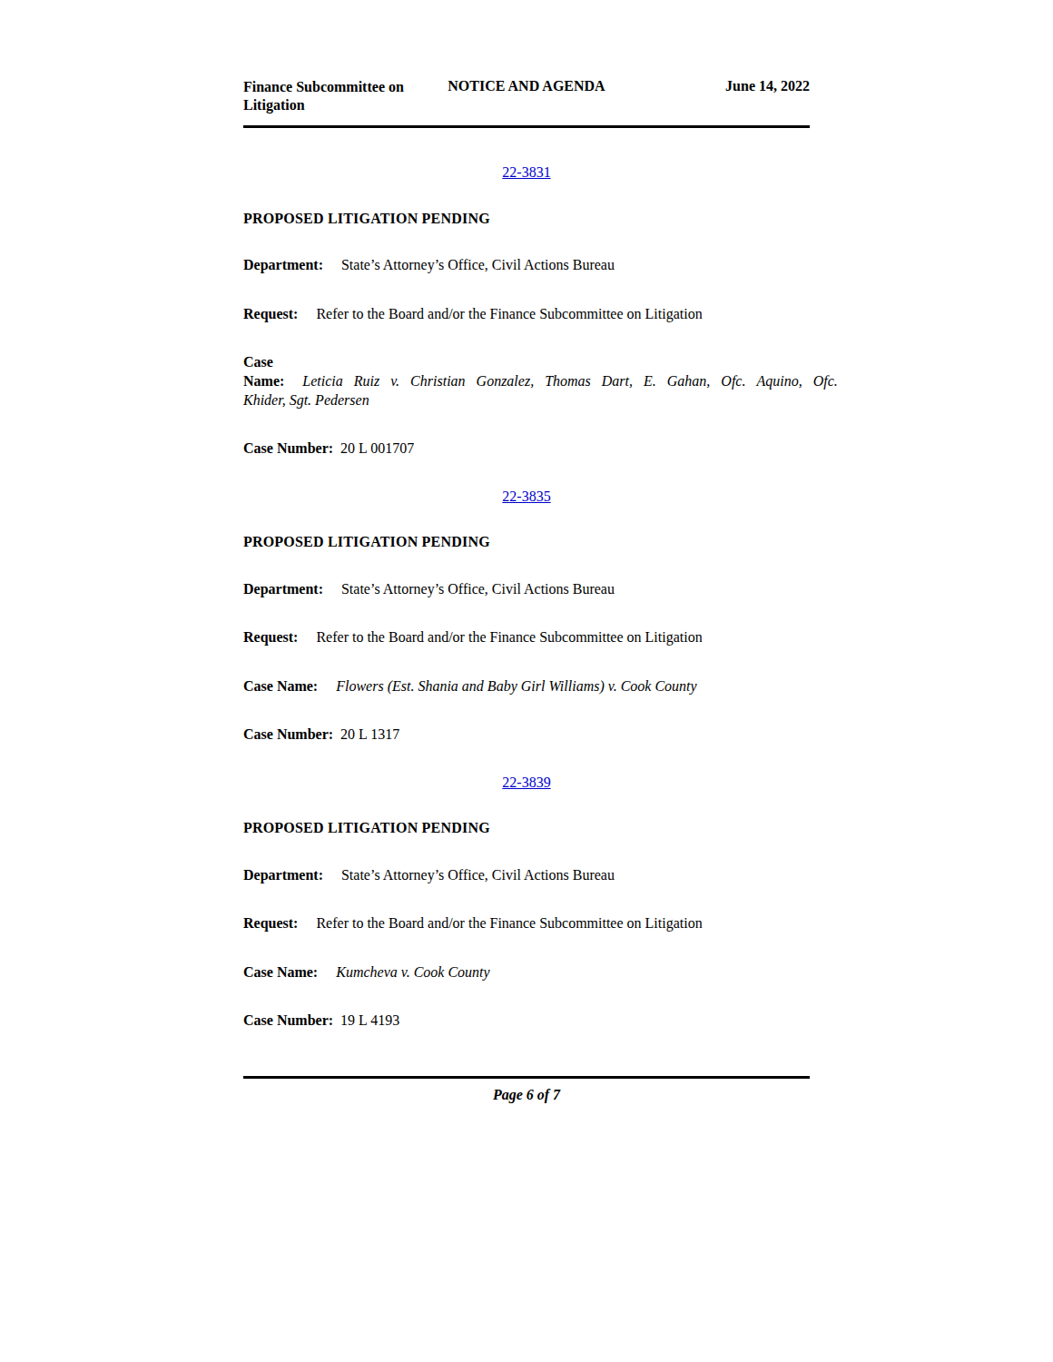Finance Subcommittee on
Litigation
Notice and Agenda
June 14, 2022
22-3831
PROPOSED LITIGATION PENDING
Department: State’s Attorney’s Office, Civil Actions Bureau
Request: Refer to the Board and/or the Finance Subcommittee on Litigation
Case Name: Leticia Ruiz v. Christian Gonzalez, Thomas Dart, E. Gahan, Ofc. Aquino, Ofc. Khider, Sgt. Pedersen
Case Number: 20 L 001707
22-3835
PROPOSED LITIGATION PENDING
Department: State’s Attorney’s Office, Civil Actions Bureau
Request: Refer to the Board and/or the Finance Subcommittee on Litigation
Case Name: Flowers (Est. Shania and Baby Girl Williams) v. Cook County
Case Number: 20 L 1317
22-3839
PROPOSED LITIGATION PENDING
Department: State’s Attorney’s Office, Civil Actions Bureau
Request: Refer to the Board and/or the Finance Subcommittee on Litigation
Case Name: Kumcheva v. Cook County
Case Number: 19 L 4193
Page 6 of 7